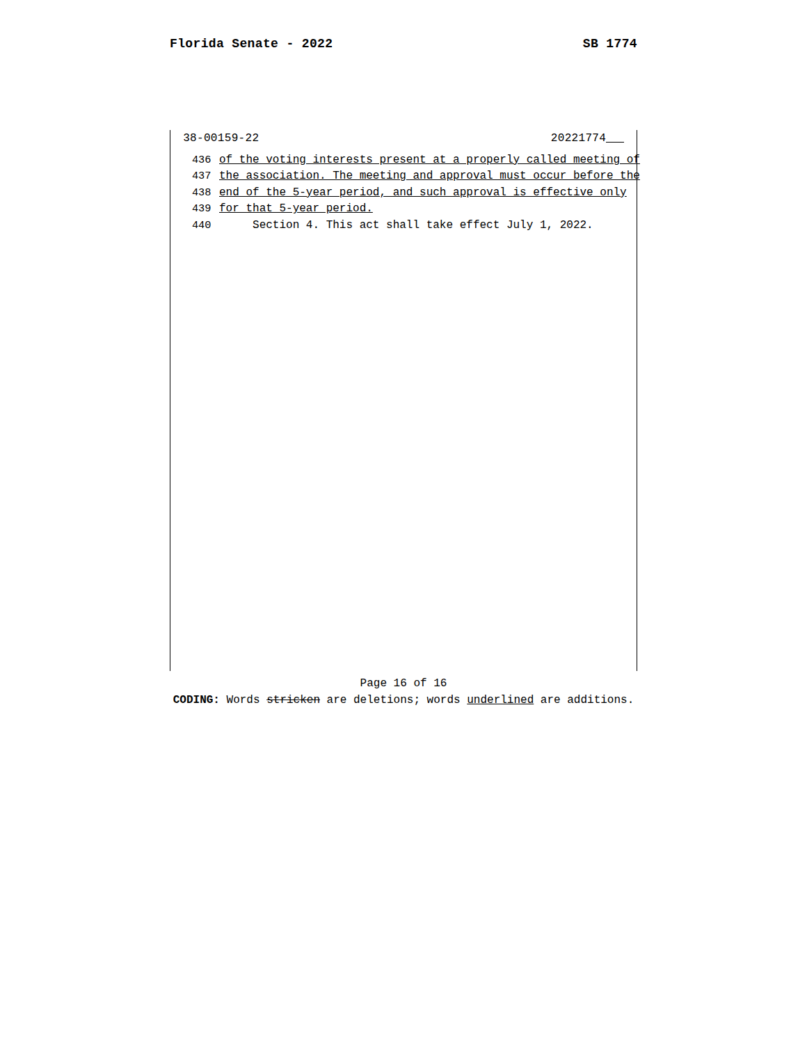Florida Senate - 2022
SB 1774
38-00159-22
20221774
436 of the voting interests present at a properly called meeting of
437 the association. The meeting and approval must occur before the
438 end of the 5-year period, and such approval is effective only
439 for that 5-year period.
440 Section 4. This act shall take effect July 1, 2022.
Page 16 of 16
CODING: Words stricken are deletions; words underlined are additions.